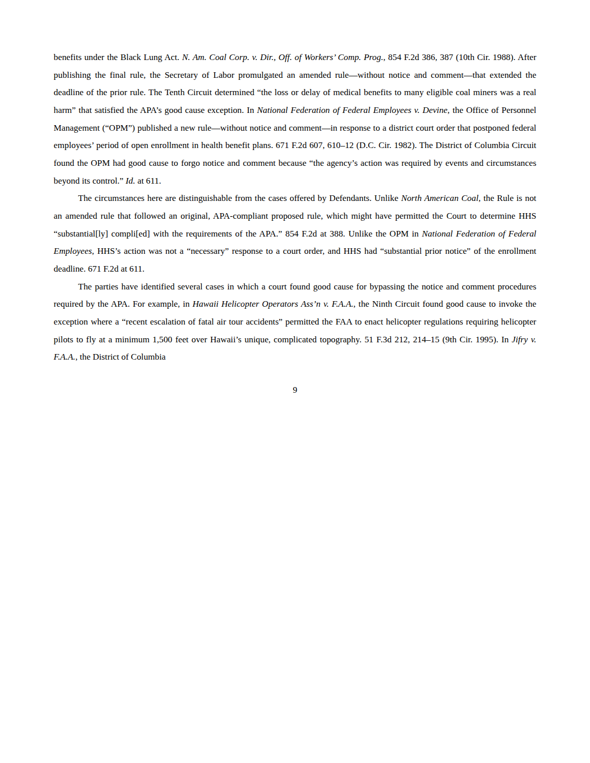benefits under the Black Lung Act. N. Am. Coal Corp. v. Dir., Off. of Workers’ Comp. Prog., 854 F.2d 386, 387 (10th Cir. 1988). After publishing the final rule, the Secretary of Labor promulgated an amended rule—without notice and comment—that extended the deadline of the prior rule. The Tenth Circuit determined “the loss or delay of medical benefits to many eligible coal miners was a real harm” that satisfied the APA’s good cause exception. In National Federation of Federal Employees v. Devine, the Office of Personnel Management (“OPM”) published a new rule—without notice and comment—in response to a district court order that postponed federal employees’ period of open enrollment in health benefit plans. 671 F.2d 607, 610–12 (D.C. Cir. 1982). The District of Columbia Circuit found the OPM had good cause to forgo notice and comment because “the agency’s action was required by events and circumstances beyond its control.” Id. at 611.
The circumstances here are distinguishable from the cases offered by Defendants. Unlike North American Coal, the Rule is not an amended rule that followed an original, APA-compliant proposed rule, which might have permitted the Court to determine HHS “substantial[ly] compli[ed] with the requirements of the APA.” 854 F.2d at 388. Unlike the OPM in National Federation of Federal Employees, HHS’s action was not a “necessary” response to a court order, and HHS had “substantial prior notice” of the enrollment deadline. 671 F.2d at 611.
The parties have identified several cases in which a court found good cause for bypassing the notice and comment procedures required by the APA. For example, in Hawaii Helicopter Operators Ass’n v. F.A.A., the Ninth Circuit found good cause to invoke the exception where a “recent escalation of fatal air tour accidents” permitted the FAA to enact helicopter regulations requiring helicopter pilots to fly at a minimum 1,500 feet over Hawaii’s unique, complicated topography. 51 F.3d 212, 214–15 (9th Cir. 1995). In Jifry v. F.A.A., the District of Columbia
9